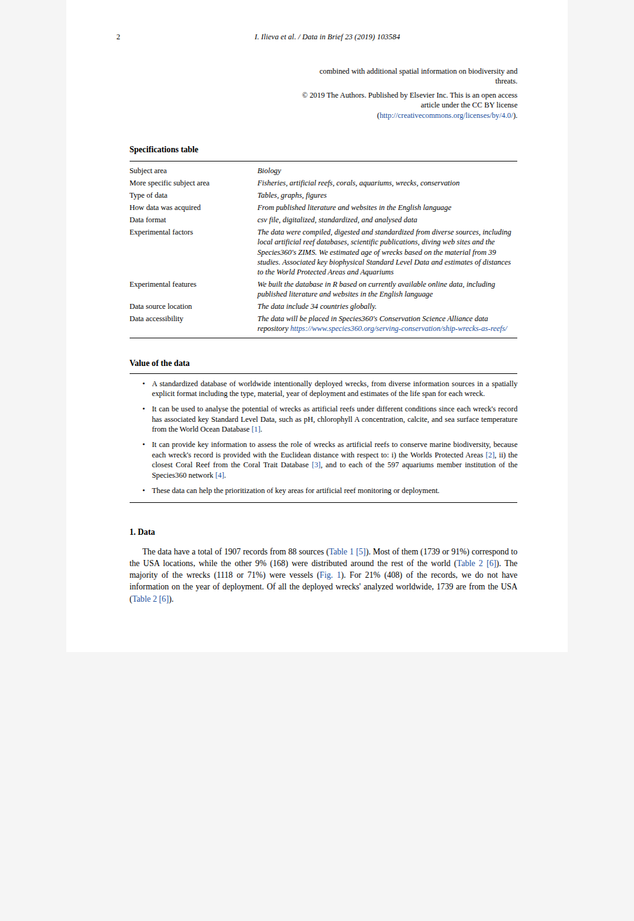2
I. Ilieva et al. / Data in Brief 23 (2019) 103584
combined with additional spatial information on biodiversity and threats.
© 2019 The Authors. Published by Elsevier Inc. This is an open access article under the CC BY license (http://creativecommons.org/licenses/by/4.0/).
Specifications table
| Subject area | Biology |
| More specific subject area | Fisheries, artificial reefs, corals, aquariums, wrecks, conservation |
| Type of data | Tables, graphs, figures |
| How data was acquired | From published literature and websites in the English language |
| Data format | csv file, digitalized, standardized, and analysed data |
| Experimental factors | The data were compiled, digested and standardized from diverse sources, including local artificial reef databases, scientific publications, diving web sites and the Species360's ZIMS. We estimated age of wrecks based on the material from 39 studies. Associated key biophysical Standard Level Data and estimates of distances to the World Protected Areas and Aquariums |
| Experimental features | We built the database in R based on currently available online data, including published literature and websites in the English language |
| Data source location | The data include 34 countries globally. |
| Data accessibility | The data will be placed in Species360's Conservation Science Alliance data repository https://www.species360.org/serving-conservation/ship-wrecks-as-reefs/ |
Value of the data
A standardized database of worldwide intentionally deployed wrecks, from diverse information sources in a spatially explicit format including the type, material, year of deployment and estimates of the life span for each wreck.
It can be used to analyse the potential of wrecks as artificial reefs under different conditions since each wreck's record has associated key Standard Level Data, such as pH, chlorophyll A concentration, calcite, and sea surface temperature from the World Ocean Database [1].
It can provide key information to assess the role of wrecks as artificial reefs to conserve marine biodiversity, because each wreck's record is provided with the Euclidean distance with respect to: i) the Worlds Protected Areas [2], ii) the closest Coral Reef from the Coral Trait Database [3], and to each of the 597 aquariums member institution of the Species360 network [4].
These data can help the prioritization of key areas for artificial reef monitoring or deployment.
1. Data
The data have a total of 1907 records from 88 sources (Table 1 [5]). Most of them (1739 or 91%) correspond to the USA locations, while the other 9% (168) were distributed around the rest of the world (Table 2 [6]). The majority of the wrecks (1118 or 71%) were vessels (Fig. 1). For 21% (408) of the records, we do not have information on the year of deployment. Of all the deployed wrecks' analyzed worldwide, 1739 are from the USA (Table 2 [6]).